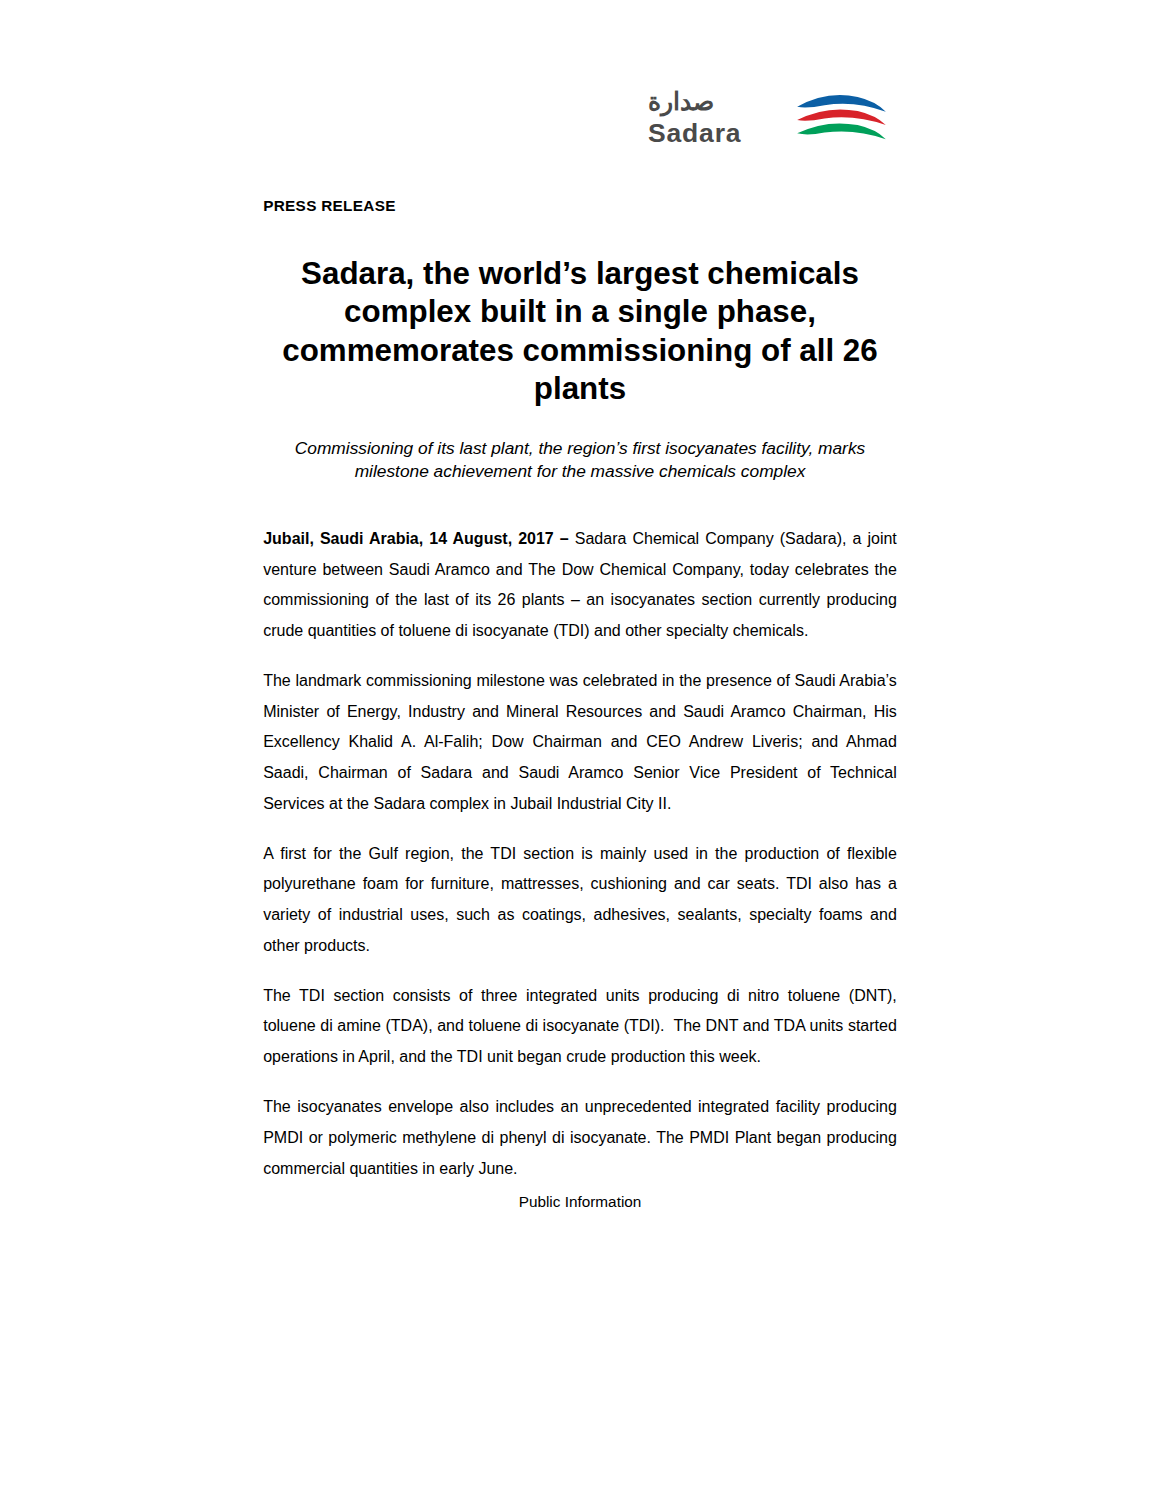صدارة Sadara
PRESS RELEASE
Sadara, the world’s largest chemicals complex built in a single phase, commemorates commissioning of all 26 plants
Commissioning of its last plant, the region’s first isocyanates facility, marks milestone achievement for the massive chemicals complex
Jubail, Saudi Arabia, 14 August, 2017 – Sadara Chemical Company (Sadara), a joint venture between Saudi Aramco and The Dow Chemical Company, today celebrates the commissioning of the last of its 26 plants – an isocyanates section currently producing crude quantities of toluene di isocyanate (TDI) and other specialty chemicals.
The landmark commissioning milestone was celebrated in the presence of Saudi Arabia’s Minister of Energy, Industry and Mineral Resources and Saudi Aramco Chairman, His Excellency Khalid A. Al-Falih; Dow Chairman and CEO Andrew Liveris; and Ahmad Saadi, Chairman of Sadara and Saudi Aramco Senior Vice President of Technical Services at the Sadara complex in Jubail Industrial City II.
A first for the Gulf region, the TDI section is mainly used in the production of flexible polyurethane foam for furniture, mattresses, cushioning and car seats. TDI also has a variety of industrial uses, such as coatings, adhesives, sealants, specialty foams and other products.
The TDI section consists of three integrated units producing di nitro toluene (DNT), toluene di amine (TDA), and toluene di isocyanate (TDI). The DNT and TDA units started operations in April, and the TDI unit began crude production this week.
The isocyanates envelope also includes an unprecedented integrated facility producing PMDI or polymeric methylene di phenyl di isocyanate. The PMDI Plant began producing commercial quantities in early June.
Public Information